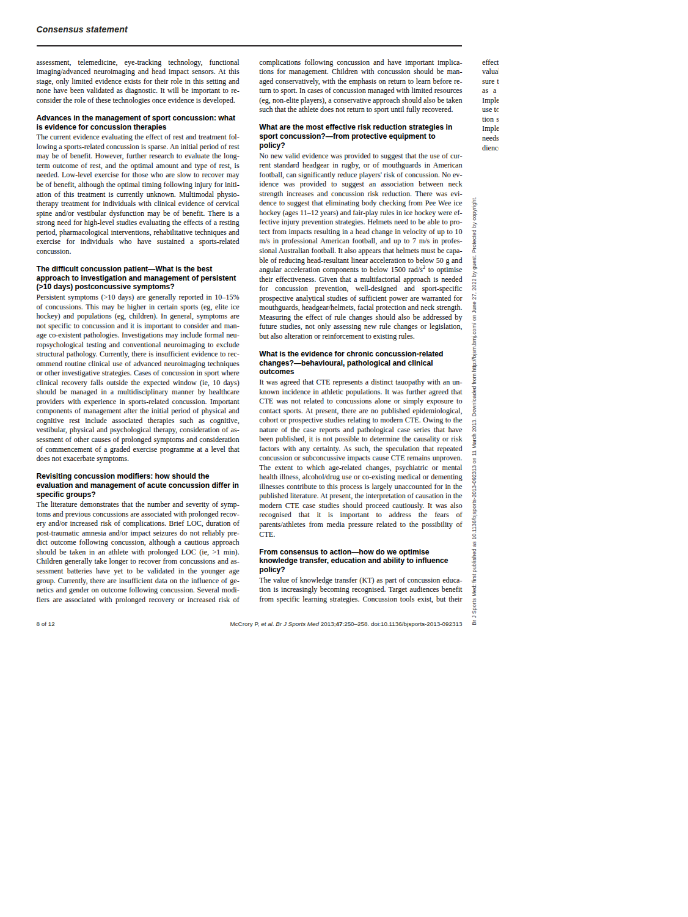Consensus statement
Br J Sports Med: first published as 10.1136/bjsports-2013-092313 on 11 March 2013. Downloaded from http://bjsm.bmj.com/ on June 27, 2022 by guest. Protected by copyright.
assessment, telemedicine, eye-tracking technology, functional imaging/advanced neuroimaging and head impact sensors. At this stage, only limited evidence exists for their role in this setting and none have been validated as diagnostic. It will be important to reconsider the role of these technologies once evidence is developed.
Advances in the management of sport concussion: what is evidence for concussion therapies
The current evidence evaluating the effect of rest and treatment following a sports-related concussion is sparse. An initial period of rest may be of benefit. However, further research to evaluate the long-term outcome of rest, and the optimal amount and type of rest, is needed. Low-level exercise for those who are slow to recover may be of benefit, although the optimal timing following injury for initiation of this treatment is currently unknown. Multimodal physiotherapy treatment for individuals with clinical evidence of cervical spine and/or vestibular dysfunction may be of benefit. There is a strong need for high-level studies evaluating the effects of a resting period, pharmacological interventions, rehabilitative techniques and exercise for individuals who have sustained a sports-related concussion.
The difficult concussion patient—What is the best approach to investigation and management of persistent (>10 days) postconcussive symptoms?
Persistent symptoms (>10 days) are generally reported in 10–15% of concussions. This may be higher in certain sports (eg, elite ice hockey) and populations (eg, children). In general, symptoms are not specific to concussion and it is important to consider and manage co-existent pathologies. Investigations may include formal neuropsychological testing and conventional neuroimaging to exclude structural pathology. Currently, there is insufficient evidence to recommend routine clinical use of advanced neuroimaging techniques or other investigative strategies. Cases of concussion in sport where clinical recovery falls outside the expected window (ie, 10 days) should be managed in a multidisciplinary manner by healthcare providers with experience in sports-related concussion. Important components of management after the initial period of physical and cognitive rest include associated therapies such as cognitive, vestibular, physical and psychological therapy, consideration of assessment of other causes of prolonged symptoms and consideration of commencement of a graded exercise programme at a level that does not exacerbate symptoms.
Revisiting concussion modifiers: how should the evaluation and management of acute concussion differ in specific groups?
The literature demonstrates that the number and severity of symptoms and previous concussions are associated with prolonged recovery and/or increased risk of complications. Brief LOC, duration of post-traumatic amnesia and/or impact seizures do not reliably predict outcome following concussion, although a cautious approach should be taken in an athlete with prolonged LOC (ie, >1 min). Children generally take longer to recover from concussions and assessment batteries have yet to be validated in the younger age group. Currently, there are insufficient data on the influence of genetics and gender on outcome following concussion. Several modifiers are associated with prolonged recovery or increased risk of complications following concussion and have important implications for management. Children with concussion should be managed conservatively, with the emphasis on return to learn before return to sport. In cases of concussion managed with limited resources (eg, non-elite players), a conservative approach should also be taken such that the athlete does not return to sport until fully recovered.
What are the most effective risk reduction strategies in sport concussion?—from protective equipment to policy?
No new valid evidence was provided to suggest that the use of current standard headgear in rugby, or of mouthguards in American football, can significantly reduce players' risk of concussion. No evidence was provided to suggest an association between neck strength increases and concussion risk reduction. There was evidence to suggest that eliminating body checking from Pee Wee ice hockey (ages 11–12 years) and fair-play rules in ice hockey were effective injury prevention strategies. Helmets need to be able to protect from impacts resulting in a head change in velocity of up to 10 m/s in professional American football, and up to 7 m/s in professional Australian football. It also appears that helmets must be capable of reducing head-resultant linear acceleration to below 50 g and angular acceleration components to below 1500 rad/s2 to optimise their effectiveness. Given that a multifactorial approach is needed for concussion prevention, well-designed and sport-specific prospective analytical studies of sufficient power are warranted for mouthguards, headgear/helmets, facial protection and neck strength. Measuring the effect of rule changes should also be addressed by future studies, not only assessing new rule changes or legislation, but also alteration or reinforcement to existing rules.
What is the evidence for chronic concussion-related changes?—behavioural, pathological and clinical outcomes
It was agreed that CTE represents a distinct tauopathy with an unknown incidence in athletic populations. It was further agreed that CTE was not related to concussions alone or simply exposure to contact sports. At present, there are no published epidemiological, cohort or prospective studies relating to modern CTE. Owing to the nature of the case reports and pathological case series that have been published, it is not possible to determine the causality or risk factors with any certainty. As such, the speculation that repeated concussion or subconcussive impacts cause CTE remains unproven. The extent to which age-related changes, psychiatric or mental health illness, alcohol/drug use or co-existing medical or dementing illnesses contribute to this process is largely unaccounted for in the published literature. At present, the interpretation of causation in the modern CTE case studies should proceed cautiously. It was also recognised that it is important to address the fears of parents/athletes from media pressure related to the possibility of CTE.
From consensus to action—how do we optimise knowledge transfer, education and ability to influence policy?
The value of knowledge transfer (KT) as part of concussion education is increasingly becoming recognised. Target audiences benefit from specific learning strategies. Concussion tools exist, but their effectiveness and impact require further evaluation. The media is valuable in drawing attention to concussion, but efforts need to ensure that the public is aware of the right information. Social media as a concussion education tool is becoming more prominent. Implementation of KT models is one approach organisations can use to assess knowledge gaps; identify, develop and evaluate education strategies; and use the outcomes to facilitate decision-making. Implementing KT strategies requires a defined plan. Identifying the needs, learning styles and preferred learning strategies of target audiences, coupled with evaluation, should be
8 of 12 McCrory P, et al. Br J Sports Med 2013;47:250–258. doi:10.1136/bjsports-2013-092313